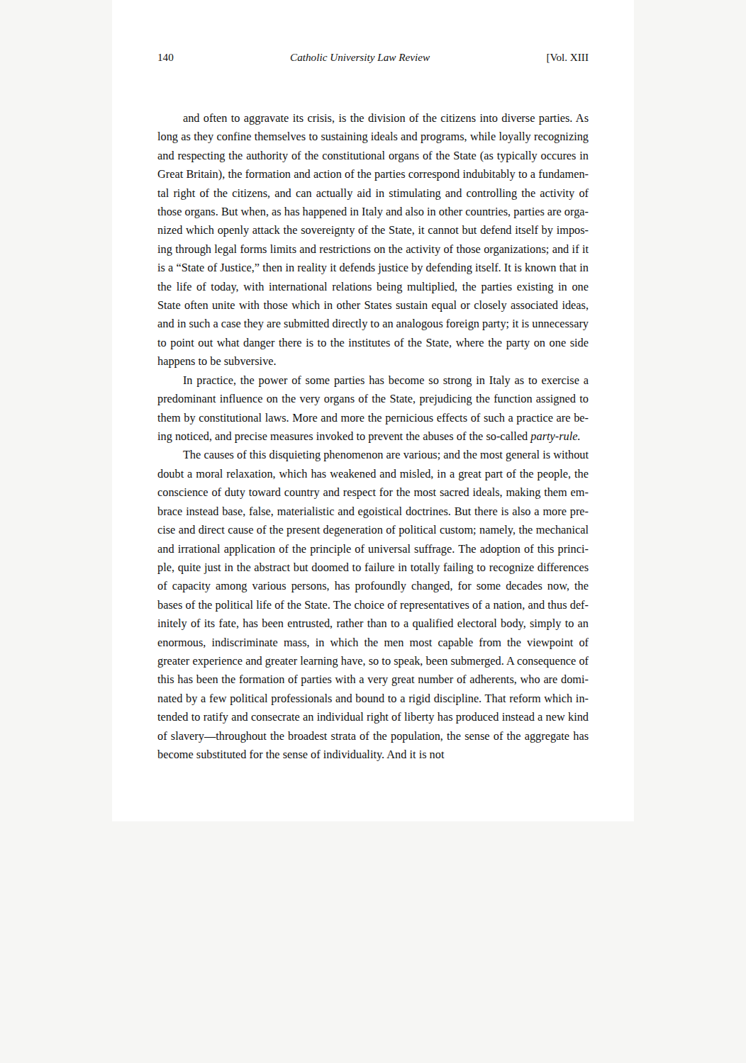140 Catholic University Law Review [Vol. XIII
and often to aggravate its crisis, is the division of the citizens into diverse parties. As long as they confine themselves to sustaining ideals and programs, while loyally recognizing and respecting the authority of the constitutional organs of the State (as typically occures in Great Britain), the formation and action of the parties correspond indubitably to a fundamental right of the citizens, and can actually aid in stimulating and controlling the activity of those organs. But when, as has happened in Italy and also in other countries, parties are organized which openly attack the sovereignty of the State, it cannot but defend itself by imposing through legal forms limits and restrictions on the activity of those organizations; and if it is a “State of Justice,” then in reality it defends justice by defending itself. It is known that in the life of today, with international relations being multiplied, the parties existing in one State often unite with those which in other States sustain equal or closely associated ideas, and in such a case they are submitted directly to an analogous foreign party; it is unnecessary to point out what danger there is to the institutes of the State, where the party on one side happens to be subversive.
In practice, the power of some parties has become so strong in Italy as to exercise a predominant influence on the very organs of the State, prejudicing the function assigned to them by constitutional laws. More and more the pernicious effects of such a practice are being noticed, and precise measures invoked to prevent the abuses of the so-called party-rule.
The causes of this disquieting phenomenon are various; and the most general is without doubt a moral relaxation, which has weakened and misled, in a great part of the people, the conscience of duty toward country and respect for the most sacred ideals, making them embrace instead base, false, materialistic and egoistical doctrines. But there is also a more precise and direct cause of the present degeneration of political custom; namely, the mechanical and irrational application of the principle of universal suffrage. The adoption of this principle, quite just in the abstract but doomed to failure in totally failing to recognize differences of capacity among various persons, has profoundly changed, for some decades now, the bases of the political life of the State. The choice of representatives of a nation, and thus definitely of its fate, has been entrusted, rather than to a qualified electoral body, simply to an enormous, indiscriminate mass, in which the men most capable from the viewpoint of greater experience and greater learning have, so to speak, been submerged. A consequence of this has been the formation of parties with a very great number of adherents, who are dominated by a few political professionals and bound to a rigid discipline. That reform which intended to ratify and consecrate an individual right of liberty has produced instead a new kind of slavery—throughout the broadest strata of the population, the sense of the aggregate has become substituted for the sense of individuality. And it is not